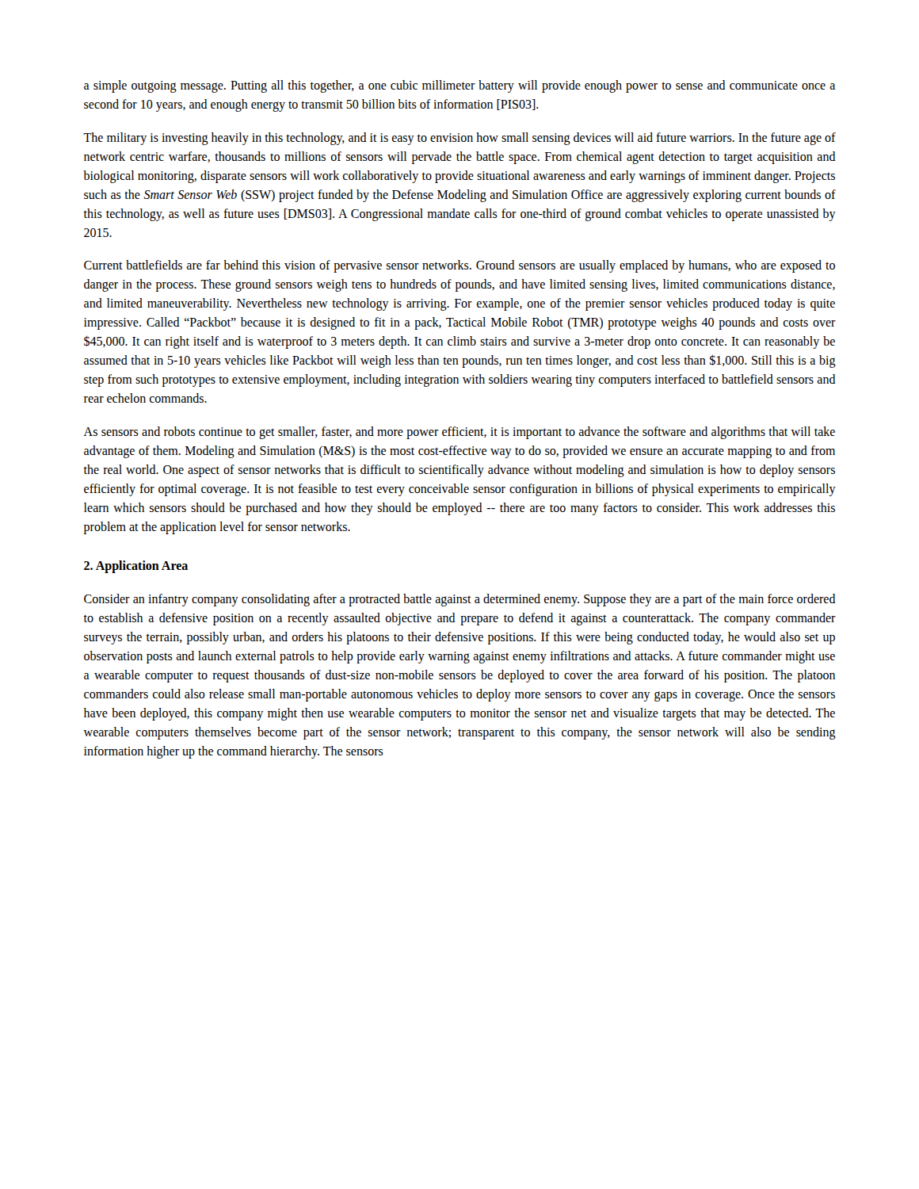a simple outgoing message. Putting all this together, a one cubic millimeter battery will provide enough power to sense and communicate once a second for 10 years, and enough energy to transmit 50 billion bits of information [PIS03].
The military is investing heavily in this technology, and it is easy to envision how small sensing devices will aid future warriors. In the future age of network centric warfare, thousands to millions of sensors will pervade the battle space. From chemical agent detection to target acquisition and biological monitoring, disparate sensors will work collaboratively to provide situational awareness and early warnings of imminent danger. Projects such as the Smart Sensor Web (SSW) project funded by the Defense Modeling and Simulation Office are aggressively exploring current bounds of this technology, as well as future uses [DMS03]. A Congressional mandate calls for one-third of ground combat vehicles to operate unassisted by 2015.
Current battlefields are far behind this vision of pervasive sensor networks. Ground sensors are usually emplaced by humans, who are exposed to danger in the process. These ground sensors weigh tens to hundreds of pounds, and have limited sensing lives, limited communications distance, and limited maneuverability. Nevertheless new technology is arriving. For example, one of the premier sensor vehicles produced today is quite impressive. Called “Packbot” because it is designed to fit in a pack, Tactical Mobile Robot (TMR) prototype weighs 40 pounds and costs over $45,000. It can right itself and is waterproof to 3 meters depth. It can climb stairs and survive a 3-meter drop onto concrete. It can reasonably be assumed that in 5-10 years vehicles like Packbot will weigh less than ten pounds, run ten times longer, and cost less than $1,000. Still this is a big step from such prototypes to extensive employment, including integration with soldiers wearing tiny computers interfaced to battlefield sensors and rear echelon commands.
As sensors and robots continue to get smaller, faster, and more power efficient, it is important to advance the software and algorithms that will take advantage of them. Modeling and Simulation (M&S) is the most cost-effective way to do so, provided we ensure an accurate mapping to and from the real world. One aspect of sensor networks that is difficult to scientifically advance without modeling and simulation is how to deploy sensors efficiently for optimal coverage. It is not feasible to test every conceivable sensor configuration in billions of physical experiments to empirically learn which sensors should be purchased and how they should be employed -- there are too many factors to consider. This work addresses this problem at the application level for sensor networks.
2. Application Area
Consider an infantry company consolidating after a protracted battle against a determined enemy. Suppose they are a part of the main force ordered to establish a defensive position on a recently assaulted objective and prepare to defend it against a counterattack. The company commander surveys the terrain, possibly urban, and orders his platoons to their defensive positions. If this were being conducted today, he would also set up observation posts and launch external patrols to help provide early warning against enemy infiltrations and attacks. A future commander might use a wearable computer to request thousands of dust-size non-mobile sensors be deployed to cover the area forward of his position. The platoon commanders could also release small man-portable autonomous vehicles to deploy more sensors to cover any gaps in coverage. Once the sensors have been deployed, this company might then use wearable computers to monitor the sensor net and visualize targets that may be detected. The wearable computers themselves become part of the sensor network; transparent to this company, the sensor network will also be sending information higher up the command hierarchy. The sensors